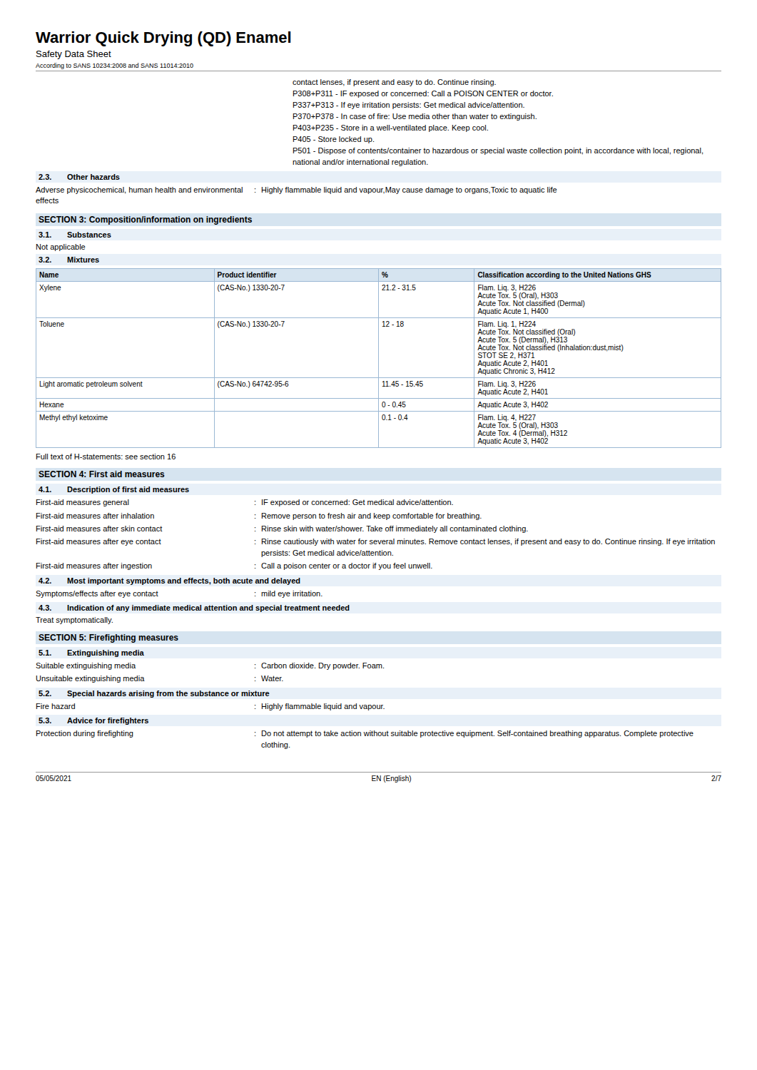Warrior Quick Drying (QD) Enamel
Safety Data Sheet
According to SANS 10234:2008 and SANS 11014:2010
contact lenses, if present and easy to do. Continue rinsing.
P308+P311 - IF exposed or concerned: Call a POISON CENTER or doctor.
P337+P313 - If eye irritation persists: Get medical advice/attention.
P370+P378 - In case of fire: Use media other than water to extinguish.
P403+P235 - Store in a well-ventilated place. Keep cool.
P405 - Store locked up.
P501 - Dispose of contents/container to hazardous or special waste collection point, in accordance with local, regional, national and/or international regulation.
2.3. Other hazards
Adverse physicochemical, human health and environmental effects
:
Highly flammable liquid and vapour,May cause damage to organs,Toxic to aquatic life
SECTION 3: Composition/information on ingredients
3.1. Substances
Not applicable
3.2. Mixtures
| Name | Product identifier | % | Classification according to the United Nations GHS |
| --- | --- | --- | --- |
| Xylene | (CAS-No.) 1330-20-7 | 21.2 - 31.5 | Flam. Liq. 3, H226 Acute Tox. 5 (Oral), H303 Acute Tox. Not classified (Dermal) Aquatic Acute 1, H400 |
| Toluene | (CAS-No.) 1330-20-7 | 12 - 18 | Flam. Liq. 1, H224 Acute Tox. Not classified (Oral) Acute Tox. 5 (Dermal), H313 Acute Tox. Not classified (Inhalation:dust,mist) STOT SE 2, H371 Aquatic Acute 2, H401 Aquatic Chronic 3, H412 |
| Light aromatic petroleum solvent | (CAS-No.) 64742-95-6 | 11.45 - 15.45 | Flam. Liq. 3, H226 Aquatic Acute 2, H401 |
| Hexane | | 0 - 0.45 | Aquatic Acute 3, H402 |
| Methyl ethyl ketoxime | | 0.1 - 0.4 | Flam. Liq. 4, H227 Acute Tox. 5 (Oral), H303 Acute Tox. 4 (Dermal), H312 Aquatic Acute 3, H402 |
Full text of H-statements: see section 16
SECTION 4: First aid measures
4.1. Description of first aid measures
First-aid measures general
:
IF exposed or concerned: Get medical advice/attention.
First-aid measures after inhalation
:
Remove person to fresh air and keep comfortable for breathing.
First-aid measures after skin contact
:
Rinse skin with water/shower. Take off immediately all contaminated clothing.
First-aid measures after eye contact
:
Rinse cautiously with water for several minutes. Remove contact lenses, if present and easy to do. Continue rinsing. If eye irritation persists: Get medical advice/attention.
First-aid measures after ingestion
:
Call a poison center or a doctor if you feel unwell.
4.2. Most important symptoms and effects, both acute and delayed
Symptoms/effects after eye contact
:
mild eye irritation.
4.3. Indication of any immediate medical attention and special treatment needed
Treat symptomatically.
SECTION 5: Firefighting measures
5.1. Extinguishing media
Suitable extinguishing media
:
Carbon dioxide. Dry powder. Foam.
Unsuitable extinguishing media
:
Water.
5.2. Special hazards arising from the substance or mixture
Fire hazard
:
Highly flammable liquid and vapour.
5.3. Advice for firefighters
Protection during firefighting
:
Do not attempt to take action without suitable protective equipment. Self-contained breathing apparatus. Complete protective clothing.
05/05/2021 EN (English) 2/7